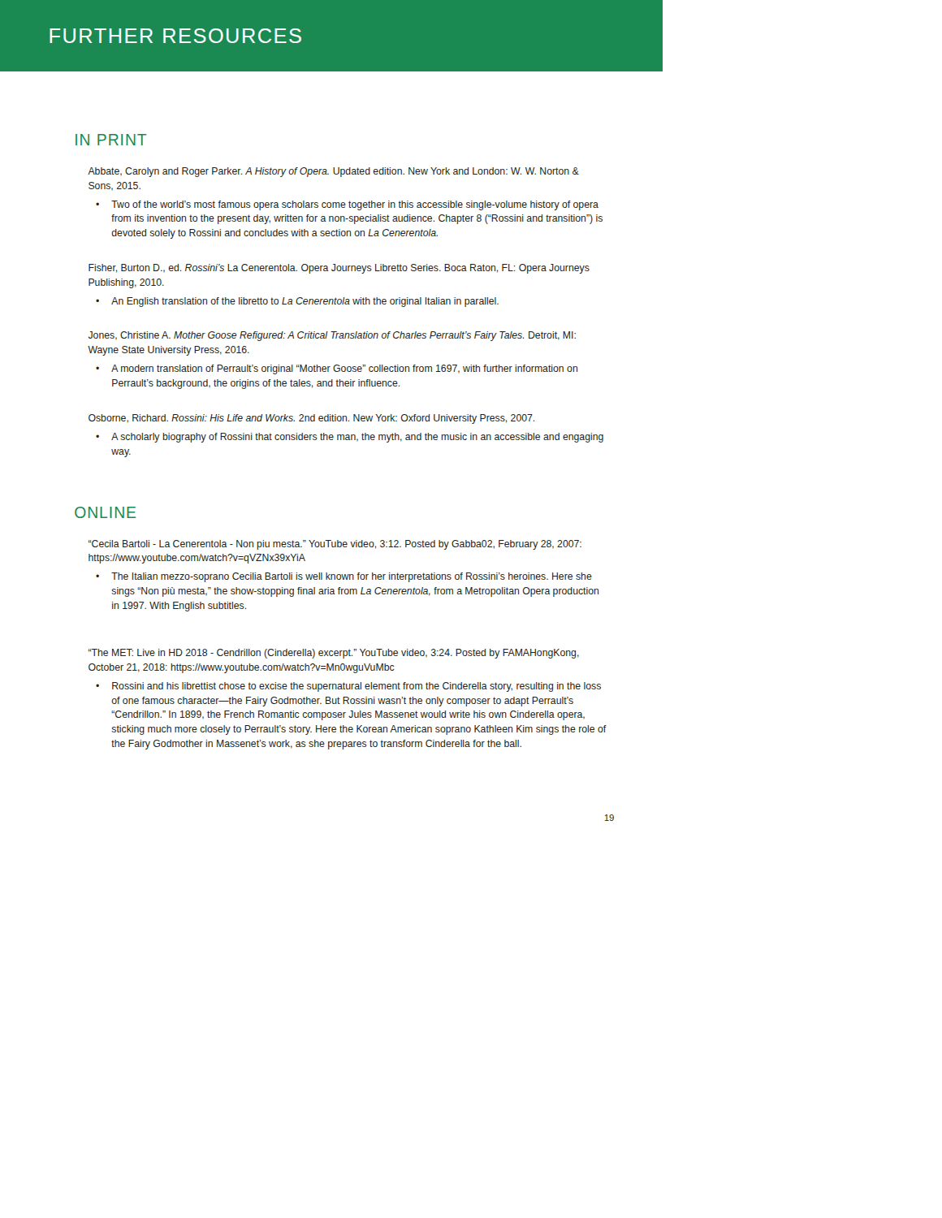Further Resources
In Print
Abbate, Carolyn and Roger Parker. A History of Opera. Updated edition. New York and London: W. W. Norton & Sons, 2015.
Two of the world’s most famous opera scholars come together in this accessible single-volume history of opera from its invention to the present day, written for a non-specialist audience. Chapter 8 (“Rossini and transition”) is devoted solely to Rossini and concludes with a section on La Cenerentola.
Fisher, Burton D., ed. Rossini’s La Cenerentola. Opera Journeys Libretto Series. Boca Raton, FL: Opera Journeys Publishing, 2010.
An English translation of the libretto to La Cenerentola with the original Italian in parallel.
Jones, Christine A. Mother Goose Refigured: A Critical Translation of Charles Perrault’s Fairy Tales. Detroit, MI: Wayne State University Press, 2016.
A modern translation of Perrault’s original “Mother Goose” collection from 1697, with further information on Perrault’s background, the origins of the tales, and their influence.
Osborne, Richard. Rossini: His Life and Works. 2nd edition. New York: Oxford University Press, 2007.
A scholarly biography of Rossini that considers the man, the myth, and the music in an accessible and engaging way.
Online
“Cecila Bartoli - La Cenerentola - Non piu mesta.” YouTube video, 3:12. Posted by Gabba02, February 28, 2007: https://www.youtube.com/watch?v=qVZNx39xYiA
The Italian mezzo-soprano Cecilia Bartoli is well known for her interpretations of Rossini’s heroines. Here she sings “Non più mesta,” the show-stopping final aria from La Cenerentola, from a Metropolitan Opera production in 1997. With English subtitles.
“The MET: Live in HD 2018 - Cendrillon (Cinderella) excerpt.” YouTube video, 3:24. Posted by FAMAHongKong, October 21, 2018: https://www.youtube.com/watch?v=Mn0wguVuMbc
Rossini and his librettist chose to excise the supernatural element from the Cinderella story, resulting in the loss of one famous character—the Fairy Godmother. But Rossini wasn’t the only composer to adapt Perrault’s “Cendrillon.” In 1899, the French Romantic composer Jules Massenet would write his own Cinderella opera, sticking much more closely to Perrault’s story. Here the Korean American soprano Kathleen Kim sings the role of the Fairy Godmother in Massenet’s work, as she prepares to transform Cinderella for the ball.
19